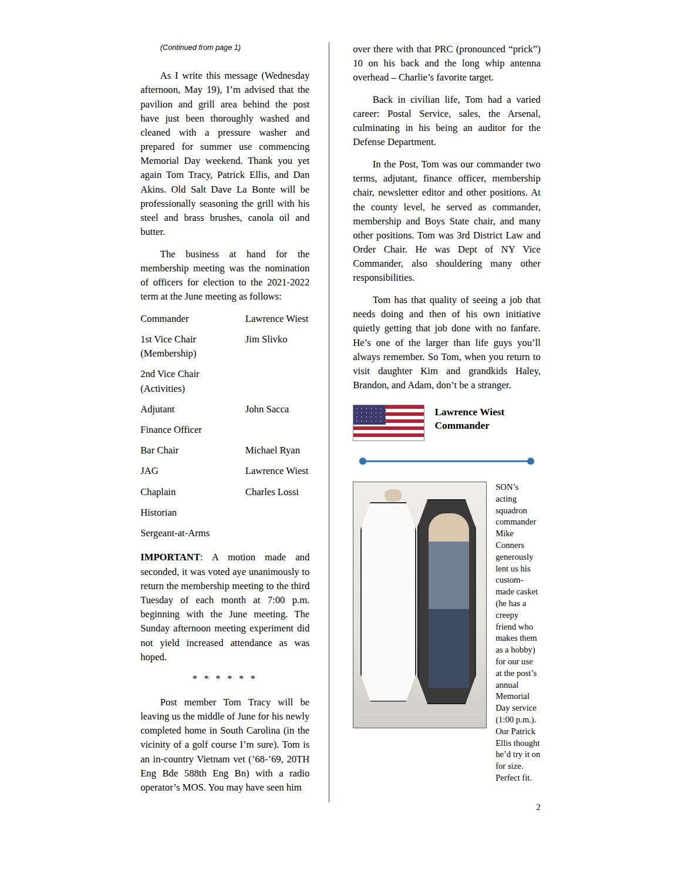(Continued from page 1)
As I write this message (Wednesday afternoon, May 19), I’m advised that the pavilion and grill area behind the post have just been thoroughly washed and cleaned with a pressure washer and prepared for summer use commencing Memorial Day weekend. Thank you yet again Tom Tracy, Patrick Ellis, and Dan Akins. Old Salt Dave La Bonte will be professionally seasoning the grill with his steel and brass brushes, canola oil and butter.
The business at hand for the membership meeting was the nomination of officers for election to the 2021-2022 term at the June meeting as follows:
Commander
Lawrence Wiest
1st Vice Chair (Membership)
Jim Slivko
2nd Vice Chair (Activities)
Adjutant
John Sacca
Finance Officer
Bar Chair
Michael Ryan
JAG
Lawrence Wiest
Chaplain
Charles Lossi
Historian
Sergeant-at-Arms
IMPORTANT: A motion made and seconded, it was voted aye unanimously to return the membership meeting to the third Tuesday of each month at 7:00 p.m. beginning with the June meeting. The Sunday afternoon meeting experiment did not yield increased attendance as was hoped.
* * * * * *
Post member Tom Tracy will be leaving us the middle of June for his newly completed home in South Carolina (in the vicinity of a golf course I’m sure). Tom is an in-country Vietnam vet (’68-’69, 20TH Eng Bde 588th Eng Bn) with a radio operator’s MOS. You may have seen him
over there with that PRC (pronounced “prick”) 10 on his back and the long whip antenna overhead – Charlie’s favorite target.
Back in civilian life, Tom had a varied career: Postal Service, sales, the Arsenal, culminating in his being an auditor for the Defense Department.
In the Post, Tom was our commander two terms, adjutant, finance officer, membership chair, newsletter editor and other positions. At the county level, he served as commander, membership and Boys State chair, and many other positions. Tom was 3rd District Law and Order Chair. He was Dept of NY Vice Commander, also shouldering many other responsibilities.
Tom has that quality of seeing a job that needs doing and then of his own initiative quietly getting that job done with no fanfare. He’s one of the larger than life guys you’ll always remember. So Tom, when you return to visit daughter Kim and grandkids Haley, Brandon, and Adam, don’t be a stranger.
Lawrence Wiest
Commander
SON’s acting squadron commander Mike Conners generously lent us his custom-made casket (he has a creepy friend who makes them as a hobby) for our use at the post’s annual Memorial Day service (1:00 p.m.). Our Patrick Ellis thought he’d try it on for size. Perfect fit.
2